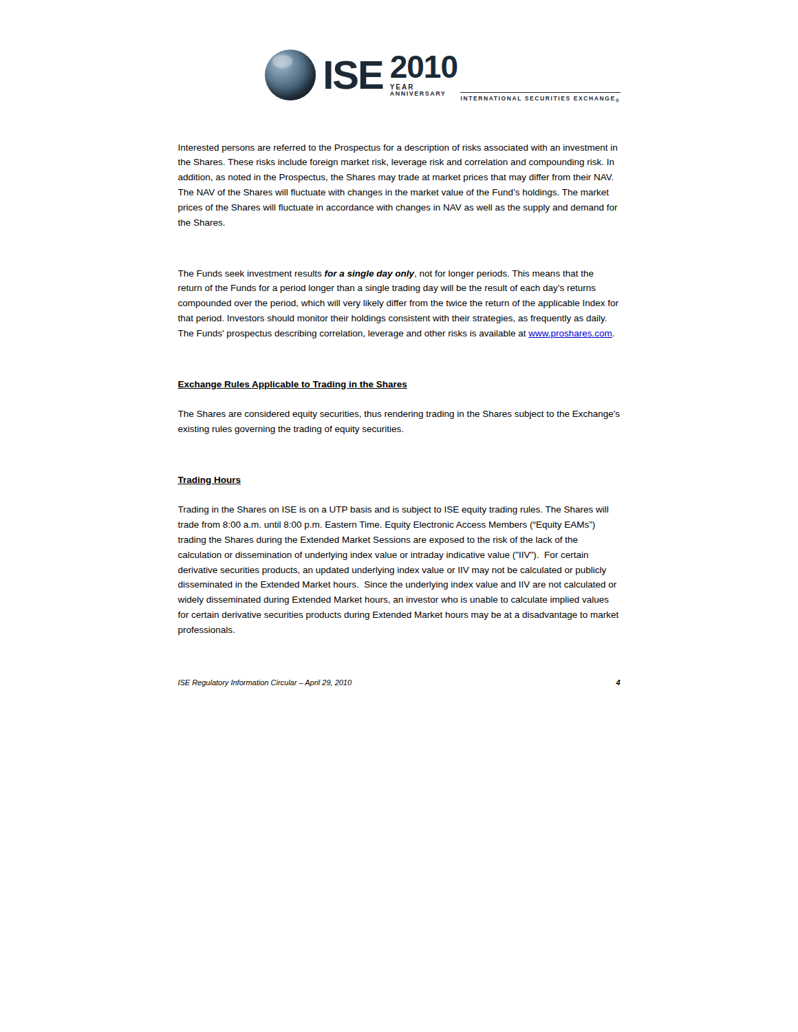ISE
2010
YEARANNIVERSARY
INTERNATIONAL SECURITIES EXCHANGE®
Interested persons are referred to the Prospectus for a description of risks associated with an investment in the Shares. These risks include foreign market risk, leverage risk and correlation and compounding risk. In addition, as noted in the Prospectus, the Shares may trade at market prices that may differ from their NAV. The NAV of the Shares will fluctuate with changes in the market value of the Fund’s holdings. The market prices of the Shares will fluctuate in accordance with changes in NAV as well as the supply and demand for the Shares.
The Funds seek investment results for a single day only, not for longer periods. This means that the return of the Funds for a period longer than a single trading day will be the result of each day’s returns compounded over the period, which will very likely differ from the twice the return of the applicable Index for that period. Investors should monitor their holdings consistent with their strategies, as frequently as daily. The Funds' prospectus describing correlation, leverage and other risks is available at www.proshares.com.
Exchange Rules Applicable to Trading in the Shares
The Shares are considered equity securities, thus rendering trading in the Shares subject to the Exchange's existing rules governing the trading of equity securities.
Trading Hours
Trading in the Shares on ISE is on a UTP basis and is subject to ISE equity trading rules. The Shares will trade from 8:00 a.m. until 8:00 p.m. Eastern Time. Equity Electronic Access Members (“Equity EAMs”) trading the Shares during the Extended Market Sessions are exposed to the risk of the lack of the calculation or dissemination of underlying index value or intraday indicative value ("IIV"). For certain derivative securities products, an updated underlying index value or IIV may not be calculated or publicly disseminated in the Extended Market hours. Since the underlying index value and IIV are not calculated or widely disseminated during Extended Market hours, an investor who is unable to calculate implied values for certain derivative securities products during Extended Market hours may be at a disadvantage to market professionals.
ISE Regulatory Information Circular – April 29, 2010 4